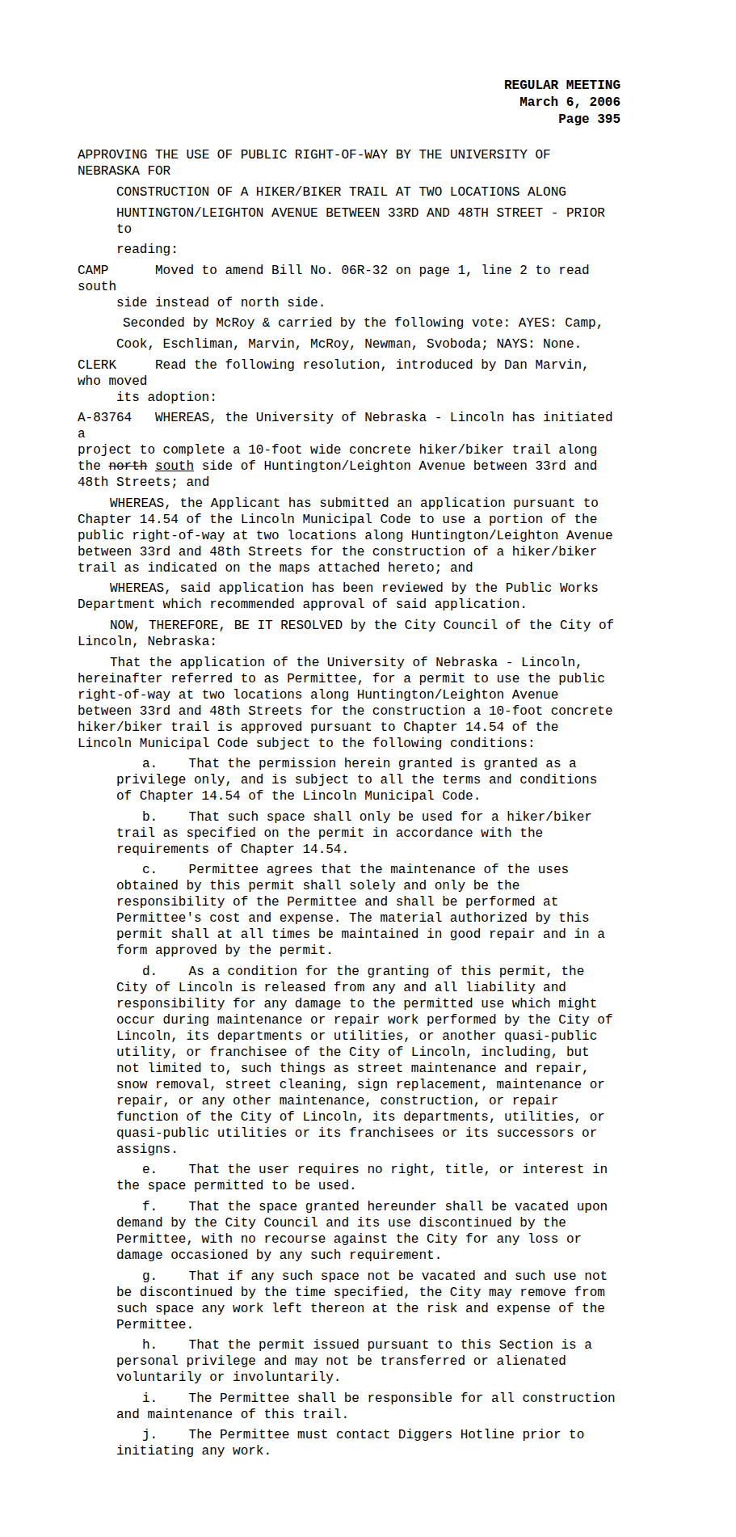REGULAR MEETING
March 6, 2006
Page 395
APPROVING THE USE OF PUBLIC RIGHT-OF-WAY BY THE UNIVERSITY OF NEBRASKA FOR
CONSTRUCTION OF A HIKER/BIKER TRAIL AT TWO LOCATIONS ALONG
HUNTINGTON/LEIGHTON AVENUE BETWEEN 33RD AND 48TH STREET - PRIOR to
reading:
CAMPMoved to amend Bill No. 06R-32 on page 1, line 2 to read south
side instead of north side.
Seconded by McRoy & carried by the following vote: AYES: Camp,
Cook, Eschliman, Marvin, McRoy, Newman, Svoboda; NAYS: None.
CLERKRead the following resolution, introduced by Dan Marvin, who moved
its adoption:
A-83764 WHEREAS, the University of Nebraska - Lincoln has initiated a
project to complete a 10-foot wide concrete hiker/biker trail along the north south side of Huntington/Leighton Avenue between 33rd and 48th Streets; and
WHEREAS, the Applicant has submitted an application pursuant to Chapter 14.54 of the Lincoln Municipal Code to use a portion of the public right-of-way at two locations along Huntington/Leighton Avenue between 33rd and 48th Streets for the construction of a hiker/biker trail as indicated on the maps attached hereto; and
WHEREAS, said application has been reviewed by the Public Works Department which recommended approval of said application.
NOW, THEREFORE, BE IT RESOLVED by the City Council of the City of Lincoln, Nebraska:
That the application of the University of Nebraska - Lincoln, hereinafter referred to as Permittee, for a permit to use the public right-of-way at two locations along Huntington/Leighton Avenue between 33rd and 48th Streets for the construction a 10-foot concrete hiker/biker trail is approved pursuant to Chapter 14.54 of the Lincoln Municipal Code subject to the following conditions:
a. That the permission herein granted is granted as a privilege only, and is subject to all the terms and conditions of Chapter 14.54 of the Lincoln Municipal Code.
b. That such space shall only be used for a hiker/biker trail as specified on the permit in accordance with the requirements of Chapter 14.54.
c. Permittee agrees that the maintenance of the uses obtained by this permit shall solely and only be the responsibility of the Permittee and shall be performed at Permittee's cost and expense. The material authorized by this permit shall at all times be maintained in good repair and in a form approved by the permit.
d. As a condition for the granting of this permit, the City of Lincoln is released from any and all liability and responsibility for any damage to the permitted use which might occur during maintenance or repair work performed by the City of Lincoln, its departments or utilities, or another quasi-public utility, or franchisee of the City of Lincoln, including, but not limited to, such things as street maintenance and repair, snow removal, street cleaning, sign replacement, maintenance or repair, or any other maintenance, construction, or repair function of the City of Lincoln, its departments, utilities, or quasi-public utilities or its franchisees or its successors or assigns.
e. That the user requires no right, title, or interest in the space permitted to be used.
f. That the space granted hereunder shall be vacated upon demand by the City Council and its use discontinued by the Permittee, with no recourse against the City for any loss or damage occasioned by any such requirement.
g. That if any such space not be vacated and such use not be discontinued by the time specified, the City may remove from such space any work left thereon at the risk and expense of the Permittee.
h. That the permit issued pursuant to this Section is a personal privilege and may not be transferred or alienated voluntarily or involuntarily.
i. The Permittee shall be responsible for all construction and maintenance of this trail.
j. The Permittee must contact Diggers Hotline prior to initiating any work.